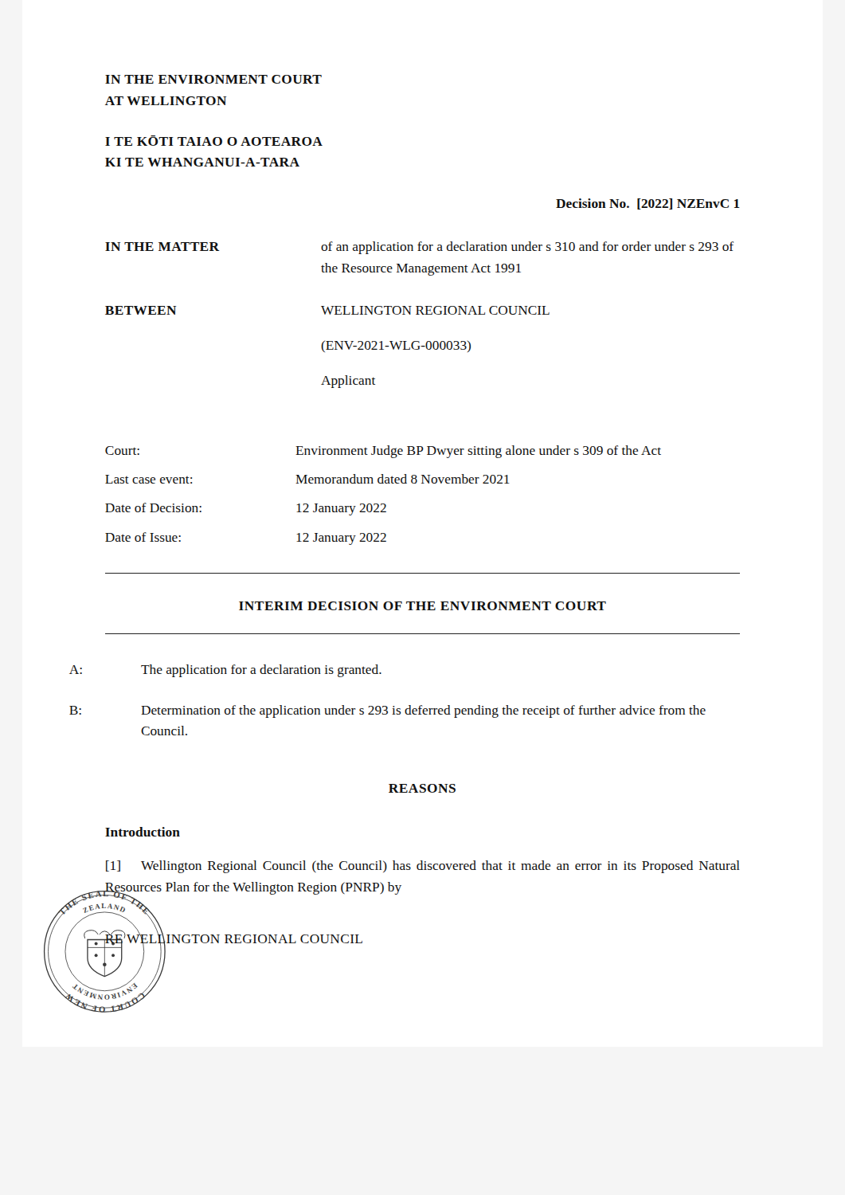IN THE ENVIRONMENT COURT
AT WELLINGTON
I TE KŌTI TAIAO O AOTEAROA
KI TE WHANGANUI-A-TARA
Decision No. [2022] NZEnvC 1
| IN THE MATTER | of an application for a declaration under s 310 and for order under s 293 of the Resource Management Act 1991 |
| BETWEEN | WELLINGTON REGIONAL COUNCIL (ENV-2021-WLG-000033) Applicant |
| Court: | Environment Judge BP Dwyer sitting alone under s 309 of the Act |
| Last case event: | Memorandum dated 8 November 2021 |
| Date of Decision: | 12 January 2022 |
| Date of Issue: | 12 January 2022 |
INTERIM DECISION OF THE ENVIRONMENT COURT
A: The application for a declaration is granted.
B: Determination of the application under s 293 is deferred pending the receipt of further advice from the Council.
REASONS
Introduction
[1] Wellington Regional Council (the Council) has discovered that it made an error in its Proposed Natural Resources Plan for the Wellington Region (PNRP) by
RE WELLINGTON REGIONAL COUNCIL
THE SEAL OF THE COURT OF NEW ENVIRONMENT ZEALAND